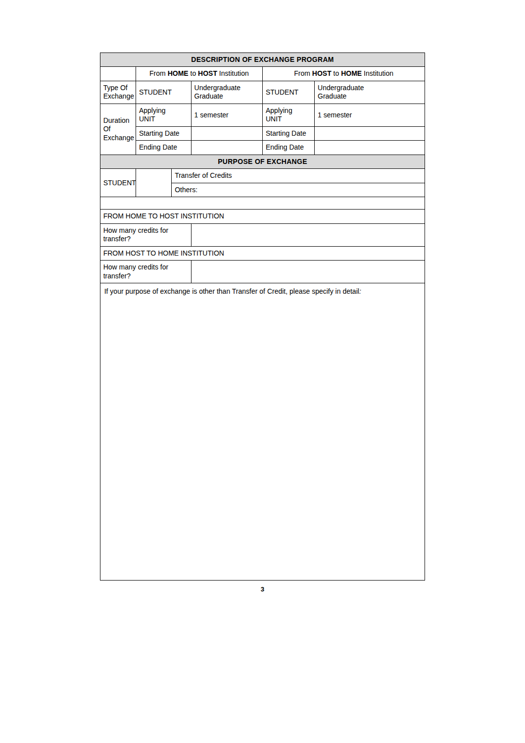| DESCRIPTION OF EXCHANGE PROGRAM |
| | From HOME to HOST Institution | From HOST to HOME Institution |
| Type Of Exchange | STUDENT | Undergraduate Graduate | STUDENT | Undergraduate Graduate |
| Duration Of Exchange | Applying UNIT | 1 semester | Applying UNIT | 1 semester |
| Starting Date | | Starting Date | |
| Ending Date | | Ending Date | |
| PURPOSE OF EXCHANGE |
| STUDENT | | Transfer of Credits |
| Others: |
| FROM HOME TO HOST INSTITUTION |
| How many credits for transfer? | |
| FROM HOST TO HOME INSTITUTION |
| How many credits for transfer? | |
If your purpose of exchange is other than Transfer of Credit, please specify in detail:
3